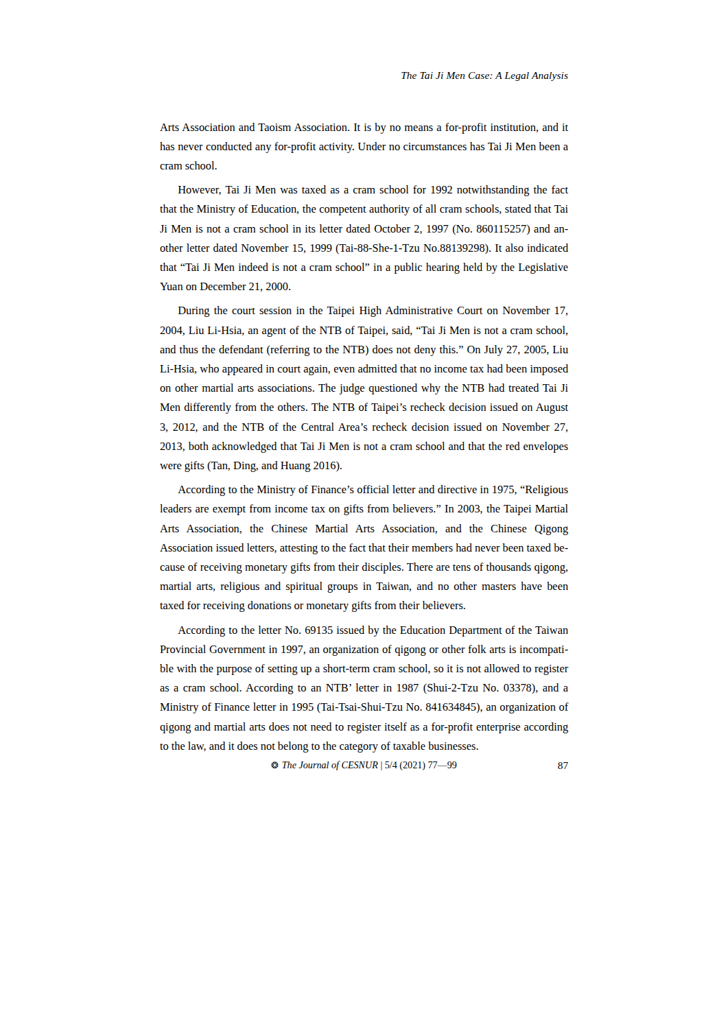The Tai Ji Men Case: A Legal Analysis
Arts Association and Taoism Association. It is by no means a for-profit institution, and it has never conducted any for-profit activity. Under no circumstances has Tai Ji Men been a cram school.
However, Tai Ji Men was taxed as a cram school for 1992 notwithstanding the fact that the Ministry of Education, the competent authority of all cram schools, stated that Tai Ji Men is not a cram school in its letter dated October 2, 1997 (No. 860115257) and another letter dated November 15, 1999 (Tai-88-She-1-Tzu No.88139298). It also indicated that “Tai Ji Men indeed is not a cram school” in a public hearing held by the Legislative Yuan on December 21, 2000.
During the court session in the Taipei High Administrative Court on November 17, 2004, Liu Li-Hsia, an agent of the NTB of Taipei, said, “Tai Ji Men is not a cram school, and thus the defendant (referring to the NTB) does not deny this.” On July 27, 2005, Liu Li-Hsia, who appeared in court again, even admitted that no income tax had been imposed on other martial arts associations. The judge questioned why the NTB had treated Tai Ji Men differently from the others. The NTB of Taipei’s recheck decision issued on August 3, 2012, and the NTB of the Central Area’s recheck decision issued on November 27, 2013, both acknowledged that Tai Ji Men is not a cram school and that the red envelopes were gifts (Tan, Ding, and Huang 2016).
According to the Ministry of Finance’s official letter and directive in 1975, “Religious leaders are exempt from income tax on gifts from believers.” In 2003, the Taipei Martial Arts Association, the Chinese Martial Arts Association, and the Chinese Qigong Association issued letters, attesting to the fact that their members had never been taxed because of receiving monetary gifts from their disciples. There are tens of thousands qigong, martial arts, religious and spiritual groups in Taiwan, and no other masters have been taxed for receiving donations or monetary gifts from their believers.
According to the letter No. 69135 issued by the Education Department of the Taiwan Provincial Government in 1997, an organization of qigong or other folk arts is incompatible with the purpose of setting up a short-term cram school, so it is not allowed to register as a cram school. According to an NTB’ letter in 1987 (Shui-2-Tzu No. 03378), and a Ministry of Finance letter in 1995 (Tai-Tsai-Shui-Tzu No. 841634845), an organization of qigong and martial arts does not need to register itself as a for-profit enterprise according to the law, and it does not belong to the category of taxable businesses.
❂The Journal of CESNUR | 5/4 (2021) 77—99 87